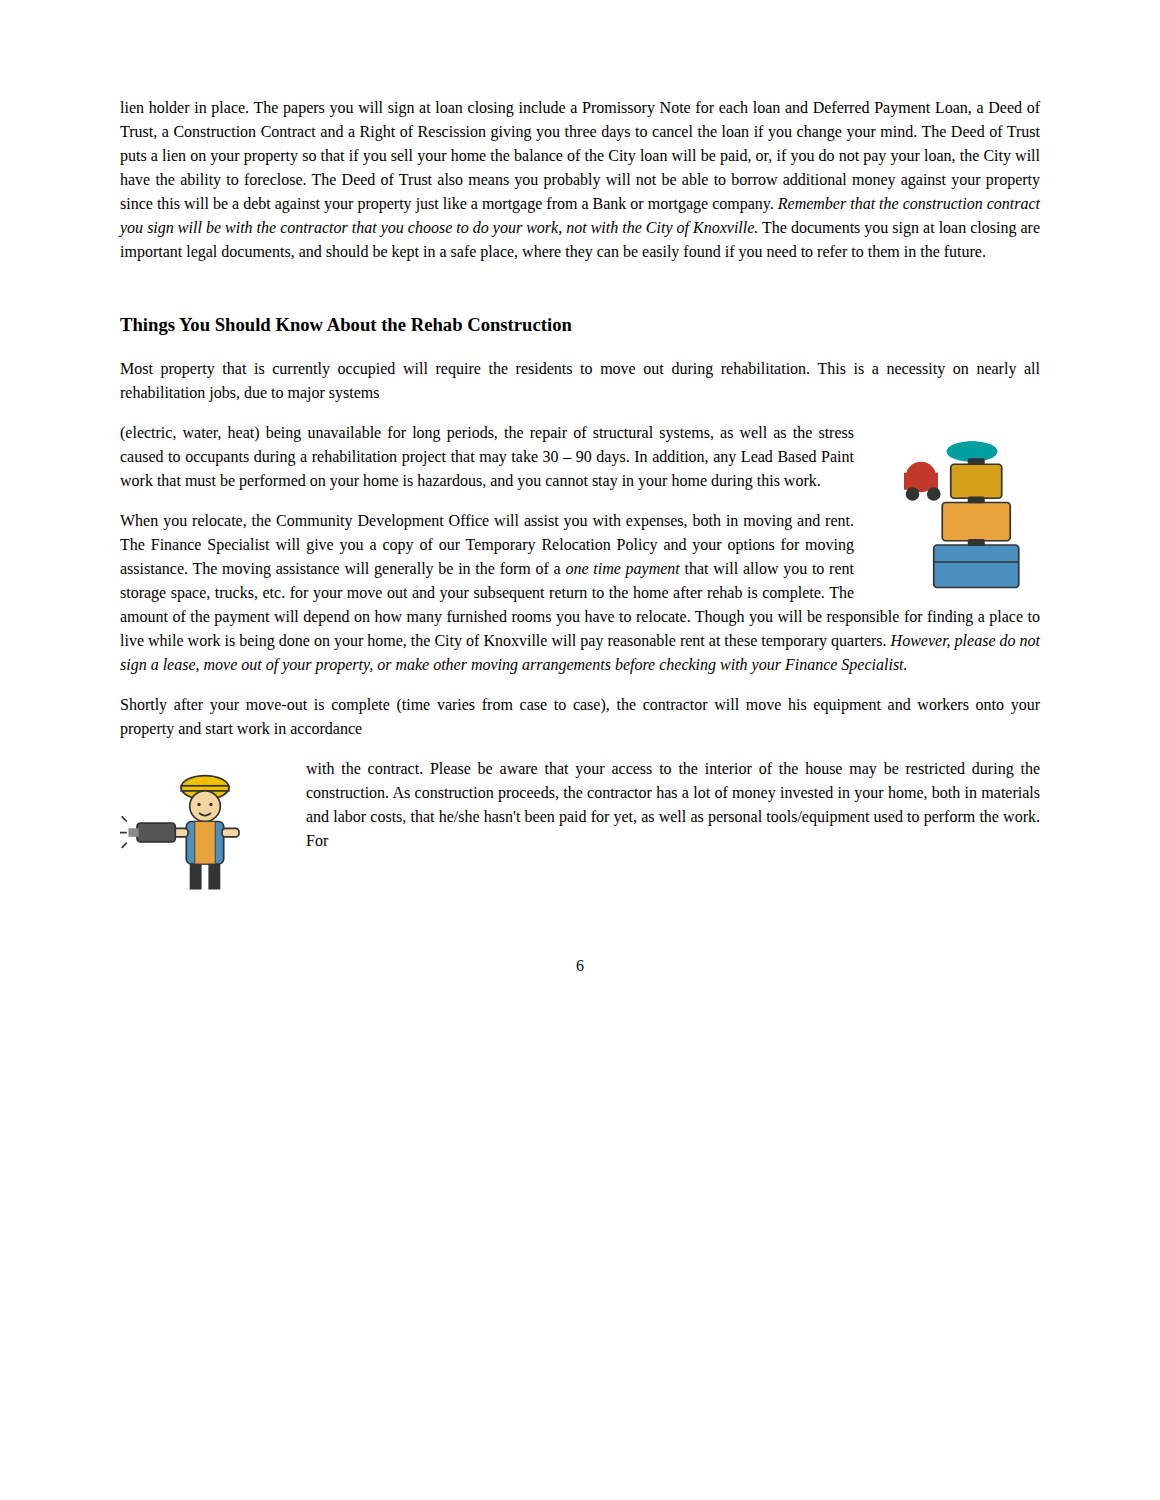lien holder in place. The papers you will sign at loan closing include a Promissory Note for each loan and Deferred Payment Loan, a Deed of Trust, a Construction Contract and a Right of Rescission giving you three days to cancel the loan if you change your mind. The Deed of Trust puts a lien on your property so that if you sell your home the balance of the City loan will be paid, or, if you do not pay your loan, the City will have the ability to foreclose. The Deed of Trust also means you probably will not be able to borrow additional money against your property since this will be a debt against your property just like a mortgage from a Bank or mortgage company. Remember that the construction contract you sign will be with the contractor that you choose to do your work, not with the City of Knoxville. The documents you sign at loan closing are important legal documents, and should be kept in a safe place, where they can be easily found if you need to refer to them in the future.
Things You Should Know About the Rehab Construction
Most property that is currently occupied will require the residents to move out during rehabilitation. This is a necessity on nearly all rehabilitation jobs, due to major systems
(electric, water, heat) being unavailable for long periods, the repair of structural systems, as well as the stress caused to occupants during a rehabilitation project that may take 30 – 90 days. In addition, any Lead Based Paint work that must be performed on your home is hazardous, and you cannot stay in your home during this work.
When you relocate, the Community Development Office will assist you with expenses, both in moving and rent. The Finance Specialist will give you a copy of our Temporary Relocation Policy and your options for moving assistance. The moving assistance will generally be in the form of a one time payment that will allow you to rent storage space, trucks, etc. for your move out and your subsequent return to the home after rehab is complete. The amount of the payment will depend on how many furnished rooms you have to relocate. Though you will be responsible for finding a place to live while work is being done on your home, the City of Knoxville will pay reasonable rent at these temporary quarters. However, please do not sign a lease, move out of your property, or make other moving arrangements before checking with your Finance Specialist.
Shortly after your move-out is complete (time varies from case to case), the contractor will move his equipment and workers onto your property and start work in accordance
with the contract. Please be aware that your access to the interior of the house may be restricted during the construction. As construction proceeds, the contractor has a lot of money invested in your home, both in materials and labor costs, that he/she hasn't been paid for yet, as well as personal tools/equipment used to perform the work. For
6